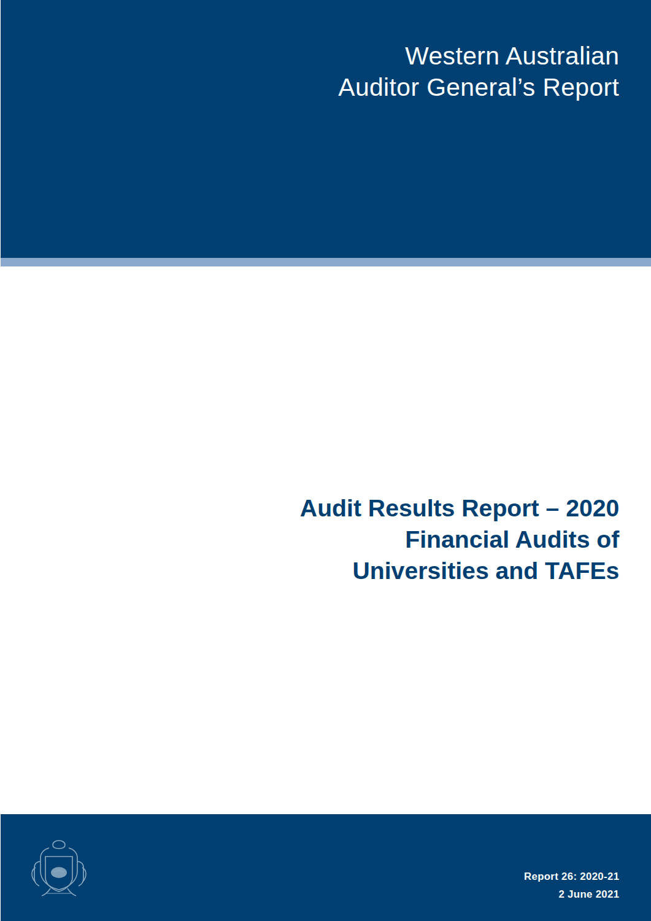Western Australian
Auditor General’s Report
Audit Results Report – 2020 Financial Audits of Universities and TAFEs
Report 26: 2020-21
2 June 2021